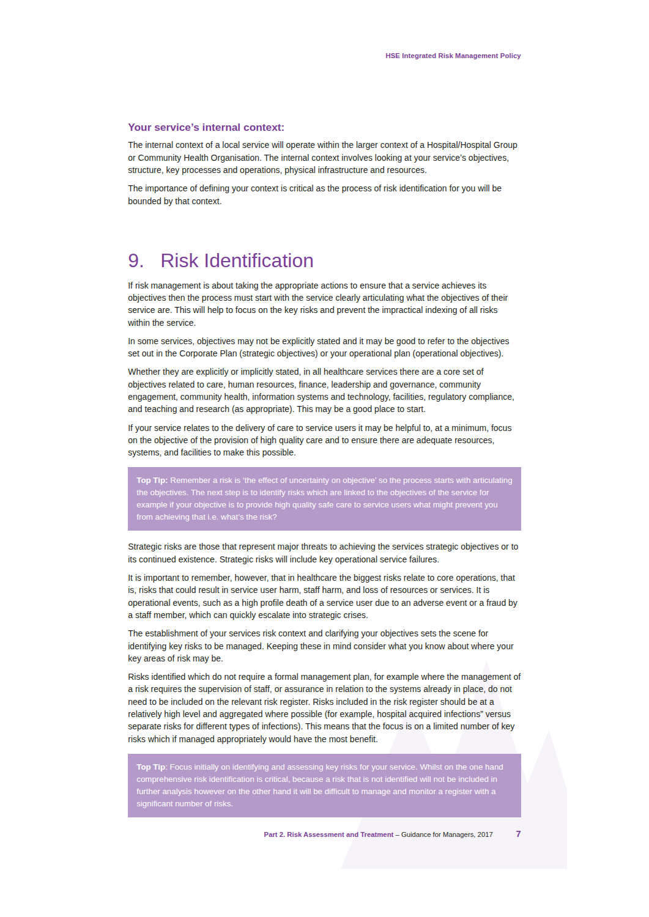HSE Integrated Risk Management Policy
Your service’s internal context:
The internal context of a local service will operate within the larger context of a Hospital/Hospital Group or Community Health Organisation. The internal context involves looking at your service’s objectives, structure, key processes and operations, physical infrastructure and resources.
The importance of defining your context is critical as the process of risk identification for you will be bounded by that context.
9. Risk Identification
If risk management is about taking the appropriate actions to ensure that a service achieves its objectives then the process must start with the service clearly articulating what the objectives of their service are. This will help to focus on the key risks and prevent the impractical indexing of all risks within the service.
In some services, objectives may not be explicitly stated and it may be good to refer to the objectives set out in the Corporate Plan (strategic objectives) or your operational plan (operational objectives).
Whether they are explicitly or implicitly stated, in all healthcare services there are a core set of objectives related to care, human resources, finance, leadership and governance, community engagement, community health, information systems and technology, facilities, regulatory compliance, and teaching and research (as appropriate). This may be a good place to start.
If your service relates to the delivery of care to service users it may be helpful to, at a minimum, focus on the objective of the provision of high quality care and to ensure there are adequate resources, systems, and facilities to make this possible.
Top Tip: Remember a risk is ‘the effect of uncertainty on objective’ so the process starts with articulating the objectives. The next step is to identify risks which are linked to the objectives of the service for example if your objective is to provide high quality safe care to service users what might prevent you from achieving that i.e. what’s the risk?
Strategic risks are those that represent major threats to achieving the services strategic objectives or to its continued existence. Strategic risks will include key operational service failures.
It is important to remember, however, that in healthcare the biggest risks relate to core operations, that is, risks that could result in service user harm, staff harm, and loss of resources or services. It is operational events, such as a high profile death of a service user due to an adverse event or a fraud by a staff member, which can quickly escalate into strategic crises.
The establishment of your services risk context and clarifying your objectives sets the scene for identifying key risks to be managed. Keeping these in mind consider what you know about where your key areas of risk may be.
Risks identified which do not require a formal management plan, for example where the management of a risk requires the supervision of staff, or assurance in relation to the systems already in place, do not need to be included on the relevant risk register. Risks included in the risk register should be at a relatively high level and aggregated where possible (for example, hospital acquired infections” versus separate risks for different types of infections). This means that the focus is on a limited number of key risks which if managed appropriately would have the most benefit.
Top Tip: Focus initially on identifying and assessing key risks for your service. Whilst on the one hand comprehensive risk identification is critical, because a risk that is not identified will not be included in further analysis however on the other hand it will be difficult to manage and monitor a register with a significant number of risks.
Part 2. Risk Assessment and Treatment – Guidance for Managers, 2017
7